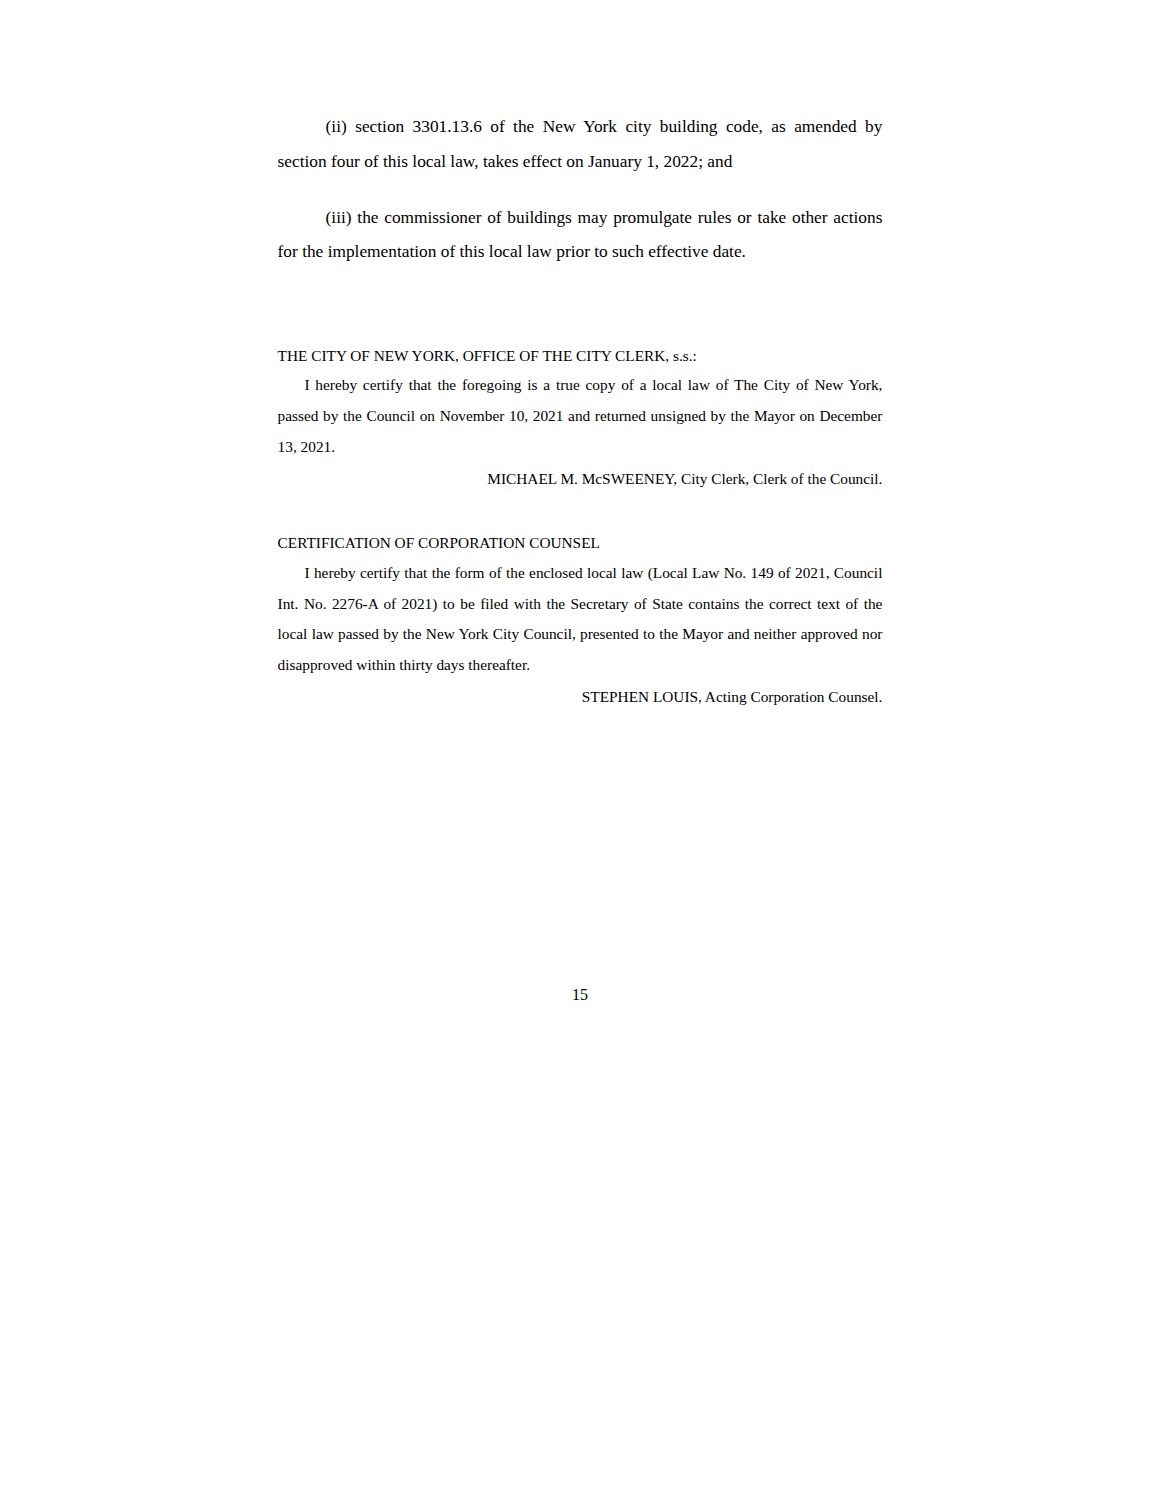(ii) section 3301.13.6 of the New York city building code, as amended by section four of this local law, takes effect on January 1, 2022; and
(iii) the commissioner of buildings may promulgate rules or take other actions for the implementation of this local law prior to such effective date.
THE CITY OF NEW YORK, OFFICE OF THE CITY CLERK, s.s.:
I hereby certify that the foregoing is a true copy of a local law of The City of New York, passed by the Council on November 10, 2021 and returned unsigned by the Mayor on December 13, 2021.
MICHAEL M. McSWEENEY, City Clerk, Clerk of the Council.
CERTIFICATION OF CORPORATION COUNSEL
I hereby certify that the form of the enclosed local law (Local Law No. 149 of 2021, Council Int. No. 2276-A of 2021) to be filed with the Secretary of State contains the correct text of the local law passed by the New York City Council, presented to the Mayor and neither approved nor disapproved within thirty days thereafter.
STEPHEN LOUIS, Acting Corporation Counsel.
15